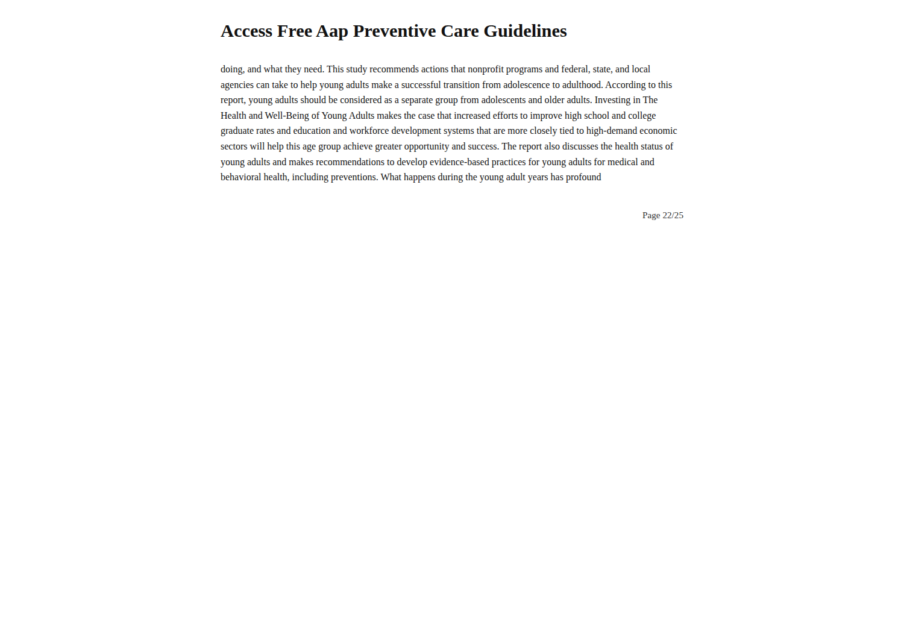Access Free Aap Preventive Care Guidelines
doing, and what they need. This study recommends actions that nonprofit programs and federal, state, and local agencies can take to help young adults make a successful transition from adolescence to adulthood. According to this report, young adults should be considered as a separate group from adolescents and older adults. Investing in The Health and Well-Being of Young Adults makes the case that increased efforts to improve high school and college graduate rates and education and workforce development systems that are more closely tied to high-demand economic sectors will help this age group achieve greater opportunity and success. The report also discusses the health status of young adults and makes recommendations to develop evidence-based practices for young adults for medical and behavioral health, including preventions. What happens during the young adult years has profound
Page 22/25